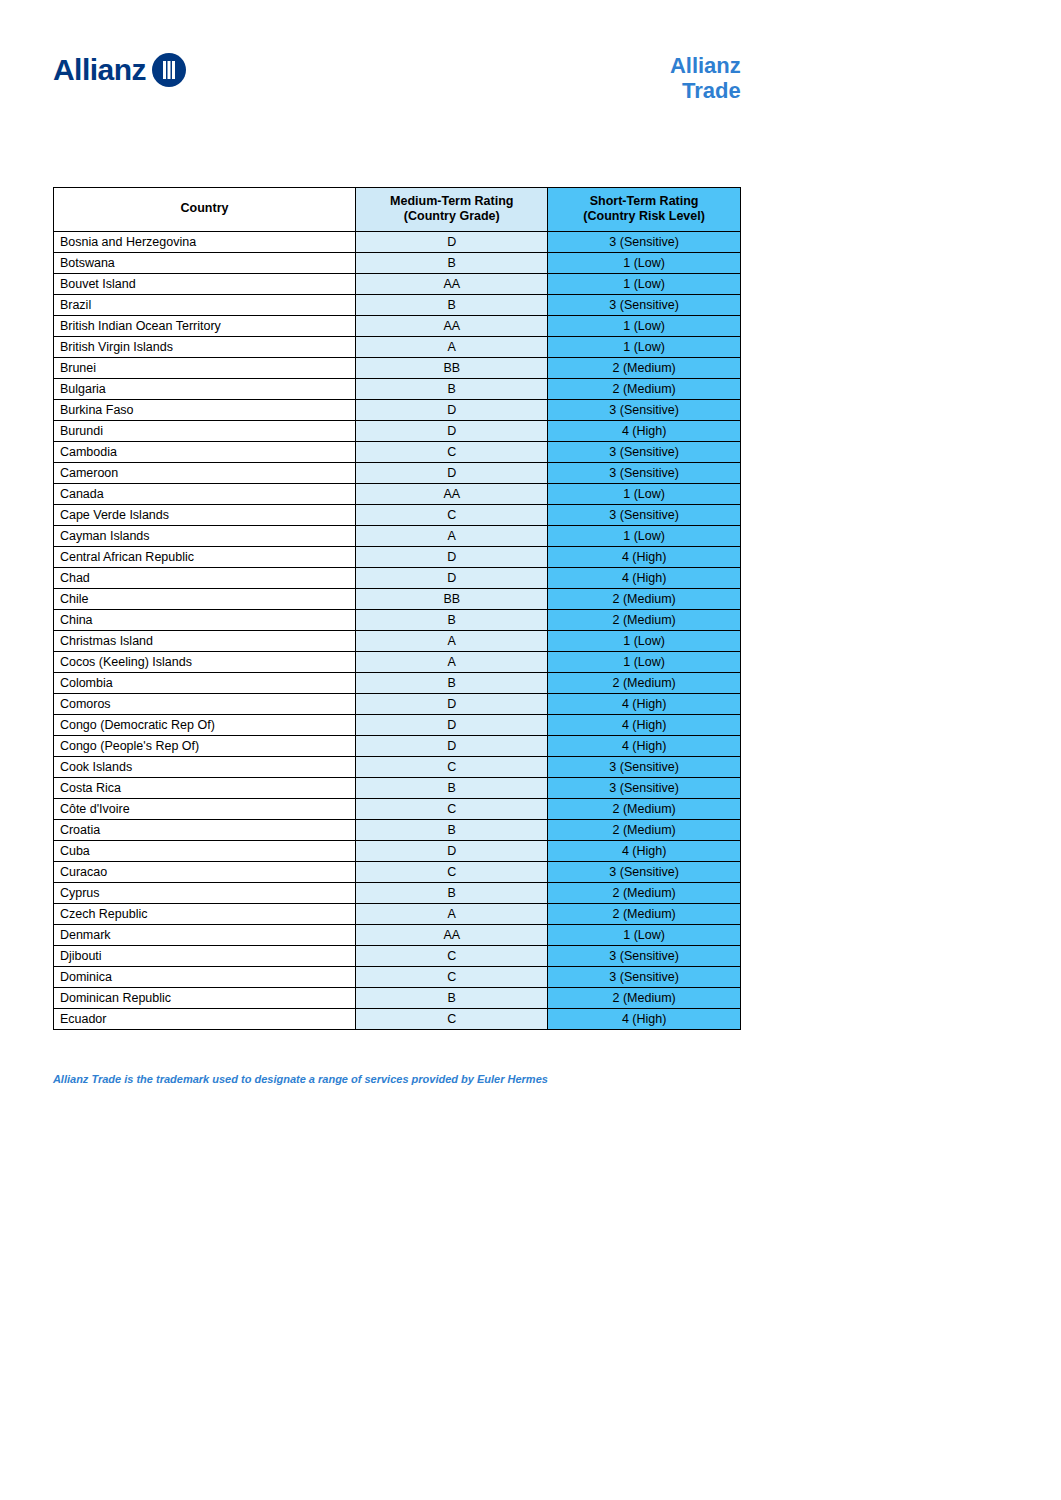Allianz
Allianz
Trade
| Country | Medium-Term Rating (Country Grade) | Short-Term Rating (Country Risk Level) |
| --- | --- | --- |
| Bosnia and Herzegovina | D | 3 (Sensitive) |
| Botswana | B | 1 (Low) |
| Bouvet Island | AA | 1 (Low) |
| Brazil | B | 3 (Sensitive) |
| British Indian Ocean Territory | AA | 1 (Low) |
| British Virgin Islands | A | 1 (Low) |
| Brunei | BB | 2 (Medium) |
| Bulgaria | B | 2 (Medium) |
| Burkina Faso | D | 3 (Sensitive) |
| Burundi | D | 4 (High) |
| Cambodia | C | 3 (Sensitive) |
| Cameroon | D | 3 (Sensitive) |
| Canada | AA | 1 (Low) |
| Cape Verde Islands | C | 3 (Sensitive) |
| Cayman Islands | A | 1 (Low) |
| Central African Republic | D | 4 (High) |
| Chad | D | 4 (High) |
| Chile | BB | 2 (Medium) |
| China | B | 2 (Medium) |
| Christmas Island | A | 1 (Low) |
| Cocos (Keeling) Islands | A | 1 (Low) |
| Colombia | B | 2 (Medium) |
| Comoros | D | 4 (High) |
| Congo (Democratic Rep Of) | D | 4 (High) |
| Congo (People's Rep Of) | D | 4 (High) |
| Cook Islands | C | 3 (Sensitive) |
| Costa Rica | B | 3 (Sensitive) |
| Côte d'Ivoire | C | 2 (Medium) |
| Croatia | B | 2 (Medium) |
| Cuba | D | 4 (High) |
| Curacao | C | 3 (Sensitive) |
| Cyprus | B | 2 (Medium) |
| Czech Republic | A | 2 (Medium) |
| Denmark | AA | 1 (Low) |
| Djibouti | C | 3 (Sensitive) |
| Dominica | C | 3 (Sensitive) |
| Dominican Republic | B | 2 (Medium) |
| Ecuador | C | 4 (High) |
Allianz Trade is the trademark used to designate a range of services provided by Euler Hermes